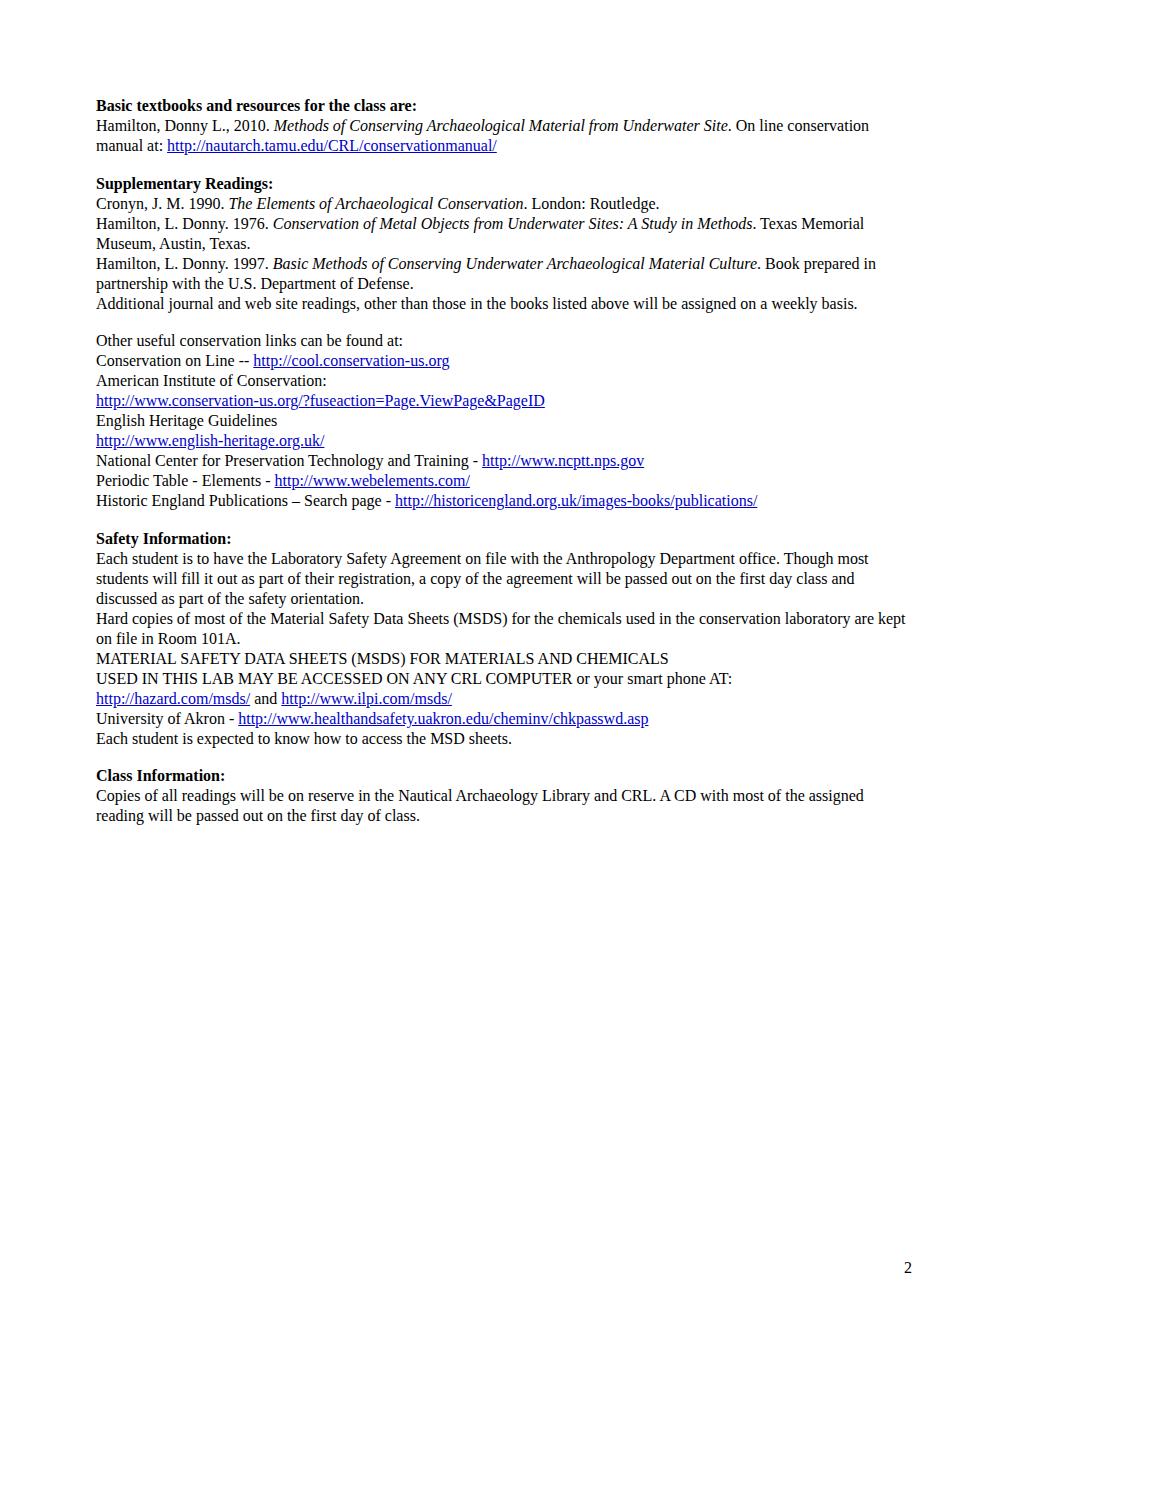Basic textbooks and resources for the class are:
Hamilton, Donny L., 2010. Methods of Conserving Archaeological Material from Underwater Site. On line conservation manual at: http://nautarch.tamu.edu/CRL/conservationmanual/
Supplementary Readings:
Cronyn, J. M. 1990. The Elements of Archaeological Conservation. London: Routledge.
Hamilton, L. Donny. 1976. Conservation of Metal Objects from Underwater Sites: A Study in Methods. Texas Memorial Museum, Austin, Texas.
Hamilton, L. Donny. 1997. Basic Methods of Conserving Underwater Archaeological Material Culture. Book prepared in partnership with the U.S. Department of Defense.
Additional journal and web site readings, other than those in the books listed above will be assigned on a weekly basis.
Other useful conservation links can be found at:
Conservation on Line -- http://cool.conservation-us.org
American Institute of Conservation:
http://www.conservation-us.org/?fuseaction=Page.ViewPage&PageID
English Heritage Guidelines
http://www.english-heritage.org.uk/
National Center for Preservation Technology and Training - http://www.ncptt.nps.gov
Periodic Table - Elements - http://www.webelements.com/
Historic England Publications – Search page - http://historicengland.org.uk/images-books/publications/
Safety Information:
Each student is to have the Laboratory Safety Agreement on file with the Anthropology Department office. Though most students will fill it out as part of their registration, a copy of the agreement will be passed out on the first day class and discussed as part of the safety orientation.
Hard copies of most of the Material Safety Data Sheets (MSDS) for the chemicals used in the conservation laboratory are kept on file in Room 101A.
MATERIAL SAFETY DATA SHEETS (MSDS) FOR MATERIALS AND CHEMICALS
USED IN THIS LAB MAY BE ACCESSED ON ANY CRL COMPUTER or your smart phone AT:
http://hazard.com/msds/ and http://www.ilpi.com/msds/
University of Akron - http://www.healthandsafety.uakron.edu/cheminv/chkpasswd.asp
Each student is expected to know how to access the MSD sheets.
Class Information:
Copies of all readings will be on reserve in the Nautical Archaeology Library and CRL. A CD with most of the assigned reading will be passed out on the first day of class.
2